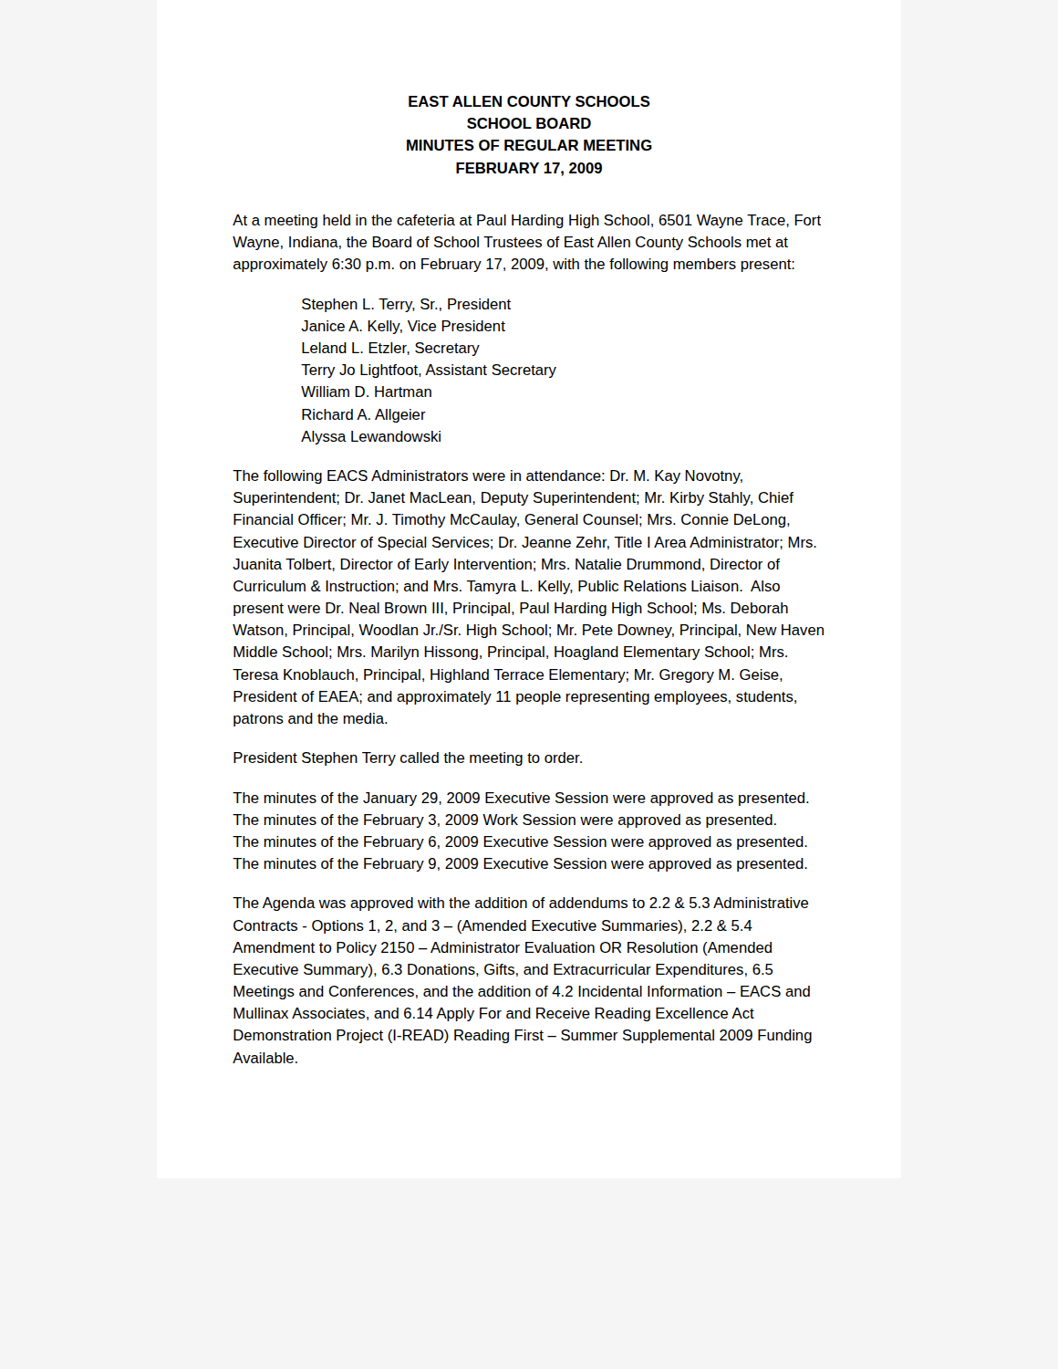EAST ALLEN COUNTY SCHOOLS
SCHOOL BOARD
MINUTES OF REGULAR MEETING
FEBRUARY 17, 2009
At a meeting held in the cafeteria at Paul Harding High School, 6501 Wayne Trace, Fort Wayne, Indiana, the Board of School Trustees of East Allen County Schools met at approximately 6:30 p.m. on February 17, 2009, with the following members present:
Stephen L. Terry, Sr., President
Janice A. Kelly, Vice President
Leland L. Etzler, Secretary
Terry Jo Lightfoot, Assistant Secretary
William D. Hartman
Richard A. Allgeier
Alyssa Lewandowski
The following EACS Administrators were in attendance: Dr. M. Kay Novotny, Superintendent; Dr. Janet MacLean, Deputy Superintendent; Mr. Kirby Stahly, Chief Financial Officer; Mr. J. Timothy McCaulay, General Counsel; Mrs. Connie DeLong, Executive Director of Special Services; Dr. Jeanne Zehr, Title I Area Administrator; Mrs. Juanita Tolbert, Director of Early Intervention; Mrs. Natalie Drummond, Director of Curriculum & Instruction; and Mrs. Tamyra L. Kelly, Public Relations Liaison. Also present were Dr. Neal Brown III, Principal, Paul Harding High School; Ms. Deborah Watson, Principal, Woodlan Jr./Sr. High School; Mr. Pete Downey, Principal, New Haven Middle School; Mrs. Marilyn Hissong, Principal, Hoagland Elementary School; Mrs. Teresa Knoblauch, Principal, Highland Terrace Elementary; Mr. Gregory M. Geise, President of EAEA; and approximately 11 people representing employees, students, patrons and the media.
President Stephen Terry called the meeting to order.
The minutes of the January 29, 2009 Executive Session were approved as presented.
The minutes of the February 3, 2009 Work Session were approved as presented.
The minutes of the February 6, 2009 Executive Session were approved as presented.
The minutes of the February 9, 2009 Executive Session were approved as presented.
The Agenda was approved with the addition of addendums to 2.2 & 5.3 Administrative Contracts - Options 1, 2, and 3 – (Amended Executive Summaries), 2.2 & 5.4 Amendment to Policy 2150 – Administrator Evaluation OR Resolution (Amended Executive Summary), 6.3 Donations, Gifts, and Extracurricular Expenditures, 6.5 Meetings and Conferences, and the addition of 4.2 Incidental Information – EACS and Mullinax Associates, and 6.14 Apply For and Receive Reading Excellence Act Demonstration Project (I-READ) Reading First – Summer Supplemental 2009 Funding Available.